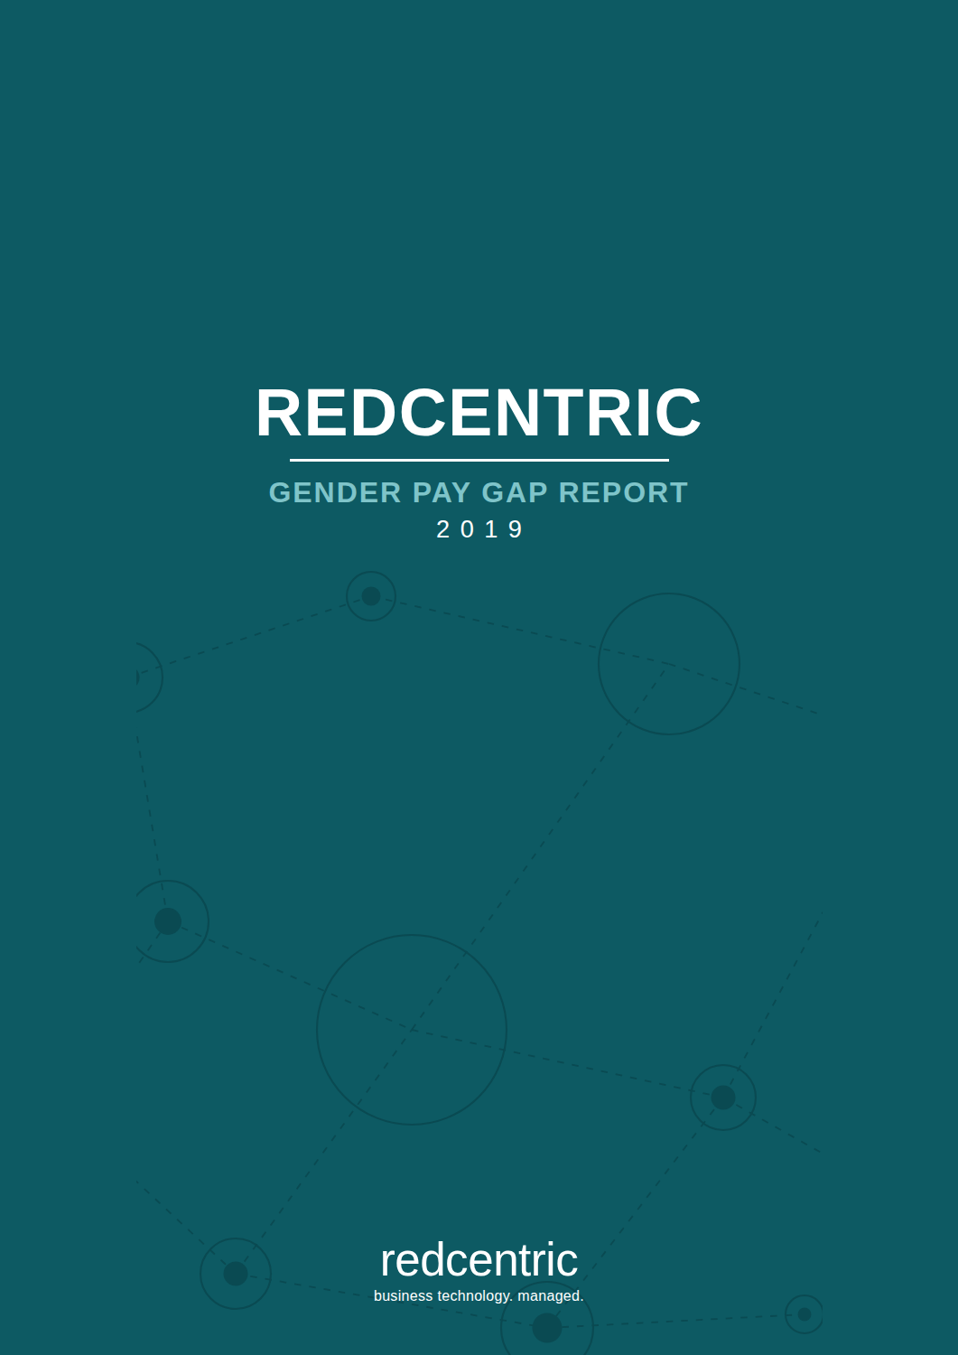Redcentric
Gender Pay Gap Report
2019
redcentric
business technology. managed.